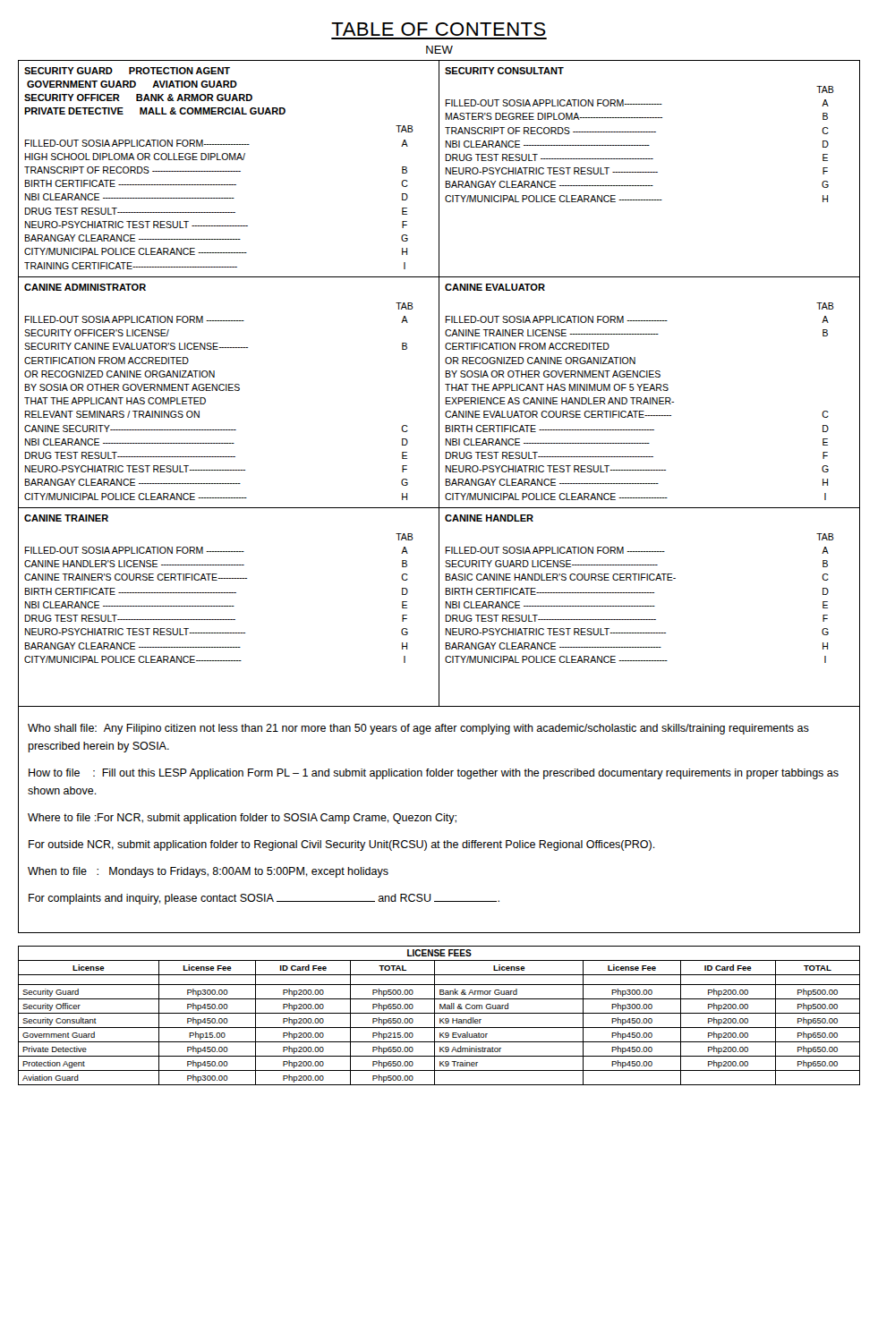TABLE OF CONTENTS
NEW
| SECURITY GUARD PROTECTION AGENT GOVERNMENT GUARD AVIATION GUARD SECURITY OFFICER BANK & ARMOR GUARD PRIVATE DETECTIVE MALL & COMMERCIAL GUARD / / TAB / / FILLED-OUT SOSIA APPLICATION FORM ----------------- / A / / HIGH SCHOOL DIPLOMA OR COLLEGE DIPLOMA/ / / / TRANSCRIPT OF RECORDS --------------------------------- / B / / BIRTH CERTIFICATE -------------------------------------------- / C / / NBI CLEARANCE ------------------------------------------------- / D / / DRUG TEST RESULT -------------------------------------------- / E / / NEURO-PSYCHIATRIC TEST RESULT --------------------- / F / / BARANGAY CLEARANCE -------------------------------------- / G / / CITY/MUNICIPAL POLICE CLEARANCE ------------------ / H / / TRAINING CERTIFICATE --------------------------------------- / I / | SECURITY CONSULTANT / / TAB / / FILLED-OUT SOSIA APPLICATION FORM -------------- / A / / MASTER'S DEGREE DIPLOMA ------------------------------- / B / / TRANSCRIPT OF RECORDS ------------------------------- / C / / NBI CLEARANCE ----------------------------------------------- / D / / DRUG TEST RESULT ------------------------------------------ / E / / NEURO-PSYCHIATRIC TEST RESULT ----------------- / F / / BARANGAY CLEARANCE ----------------------------------- / G / / CITY/MUNICIPAL POLICE CLEARANCE ---------------- / H / |
| CANINE ADMINISTRATOR / / TAB / / FILLED-OUT SOSIA APPLICATION FORM -------------- / A / / SECURITY OFFICER'S LICENSE/ / / / SECURITY CANINE EVALUATOR'S LICENSE ----------- / B / / CERTIFICATION FROM ACCREDITED / / / OR RECOGNIZED CANINE ORGANIZATION / / / BY SOSIA OR OTHER GOVERNMENT AGENCIES / / / THAT THE APPLICANT HAS COMPLETED / / / RELEVANT SEMINARS / TRAININGS ON / / / CANINE SECURITY ----------------------------------------------- / C / / NBI CLEARANCE ------------------------------------------------- / D / / DRUG TEST RESULT -------------------------------------------- / E / / NEURO-PSYCHIATRIC TEST RESULT --------------------- / F / / BARANGAY CLEARANCE -------------------------------------- / G / / CITY/MUNICIPAL POLICE CLEARANCE ------------------ / H / | CANINE EVALUATOR / / TAB / / FILLED-OUT SOSIA APPLICATION FORM --------------- / A / / CANINE TRAINER LICENSE --------------------------------- / B / / CERTIFICATION FROM ACCREDITED / / / OR RECOGNIZED CANINE ORGANIZATION / / / BY SOSIA OR OTHER GOVERNMENT AGENCIES / / / THAT THE APPLICANT HAS MINIMUM OF 5 YEARS / / / EXPERIENCE AS CANINE HANDLER AND TRAINER - / / / CANINE EVALUATOR COURSE CERTIFICATE ---------- / C / / BIRTH CERTIFICATE ------------------------------------------- / D / / NBI CLEARANCE ----------------------------------------------- / E / / DRUG TEST RESULT ------------------------------------------- / F / / NEURO-PSYCHIATRIC TEST RESULT --------------------- / G / / BARANGAY CLEARANCE ------------------------------------- / H / / CITY/MUNICIPAL POLICE CLEARANCE ------------------ / I / |
| CANINE TRAINER / / TAB / / FILLED-OUT SOSIA APPLICATION FORM -------------- / A / / CANINE HANDLER'S LICENSE ------------------------------- / B / / CANINE TRAINER'S COURSE CERTIFICATE ----------- / C / / BIRTH CERTIFICATE -------------------------------------------- / D / / NBI CLEARANCE ------------------------------------------------- / E / / DRUG TEST RESULT -------------------------------------------- / F / / NEURO-PSYCHIATRIC TEST RESULT --------------------- / G / / BARANGAY CLEARANCE -------------------------------------- / H / / CITY/MUNICIPAL POLICE CLEARANCE ----------------- / I / | CANINE HANDLER / / TAB / / FILLED-OUT SOSIA APPLICATION FORM -------------- / A / / SECURITY GUARD LICENSE -------------------------------- / B / / BASIC CANINE HANDLER'S COURSE CERTIFICATE - / C / / BIRTH CERTIFICATE -------------------------------------------- / D / / NBI CLEARANCE ------------------------------------------------- / E / / DRUG TEST RESULT -------------------------------------------- / F / / NEURO-PSYCHIATRIC TEST RESULT --------------------- / G / / BARANGAY CLEARANCE -------------------------------------- / H / / CITY/MUNICIPAL POLICE CLEARANCE ------------------ / I / |
Who shall file: Any Filipino citizen not less than 21 nor more than 50 years of age after complying with academic/scholastic and skills/training requirements as prescribed herein by SOSIA.
How to file : Fill out this LESP Application Form PL – 1 and submit application folder together with the prescribed documentary requirements in proper tabbings as shown above.
Where to file :For NCR, submit application folder to SOSIA Camp Crame, Quezon City;
For outside NCR, submit application folder to Regional Civil Security Unit(RCSU) at the different Police Regional Offices(PRO).
When to file : Mondays to Fridays, 8:00AM to 5:00PM, except holidays
For complaints and inquiry, please contact SOSIA and RCSU .
LICENSE FEES
| License | License Fee | ID Card Fee | TOTAL | License | License Fee | ID Card Fee | TOTAL |
| --- | --- | --- | --- | --- | --- | --- | --- |
| Security Guard | Php300.00 | Php200.00 | Php500.00 | Bank & Armor Guard | Php300.00 | Php200.00 | Php500.00 |
| Security Officer | Php450.00 | Php200.00 | Php650.00 | Mall & Com Guard | Php300.00 | Php200.00 | Php500.00 |
| Security Consultant | Php450.00 | Php200.00 | Php650.00 | K9 Handler | Php450.00 | Php200.00 | Php650.00 |
| Government Guard | Php15.00 | Php200.00 | Php215.00 | K9 Evaluator | Php450.00 | Php200.00 | Php650.00 |
| Private Detective | Php450.00 | Php200.00 | Php650.00 | K9 Administrator | Php450.00 | Php200.00 | Php650.00 |
| Protection Agent | Php450.00 | Php200.00 | Php650.00 | K9 Trainer | Php450.00 | Php200.00 | Php650.00 |
| Aviation Guard | Php300.00 | Php200.00 | Php500.00 | | | | |